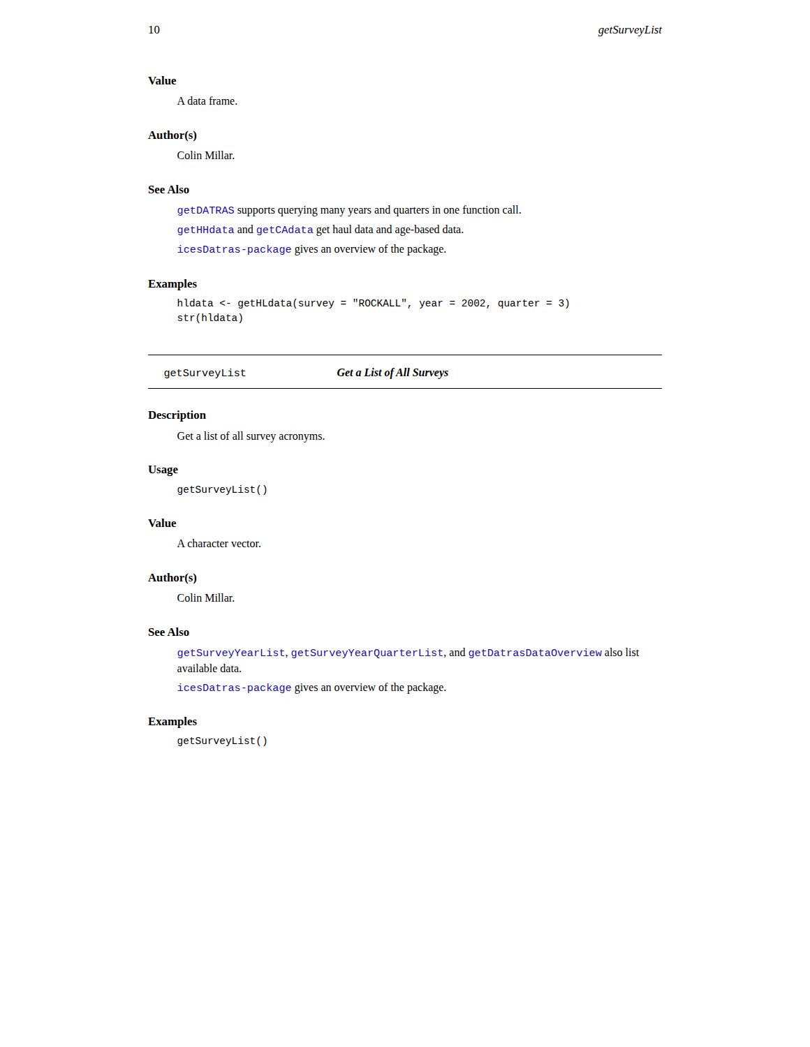10 getSurveyList
Value
A data frame.
Author(s)
Colin Millar.
See Also
getDATRAS supports querying many years and quarters in one function call.
getHHdata and getCAdata get haul data and age-based data.
icesDatras-package gives an overview of the package.
Examples
hldata <- getHLdata(survey = "ROCKALL", year = 2002, quarter = 3)
str(hldata)
getSurveyList Get a List of All Surveys
Description
Get a list of all survey acronyms.
Usage
getSurveyList()
Value
A character vector.
Author(s)
Colin Millar.
See Also
getSurveyYearList, getSurveyYearQuarterList, and getDatrasDataOverview also list available data.
icesDatras-package gives an overview of the package.
Examples
getSurveyList()